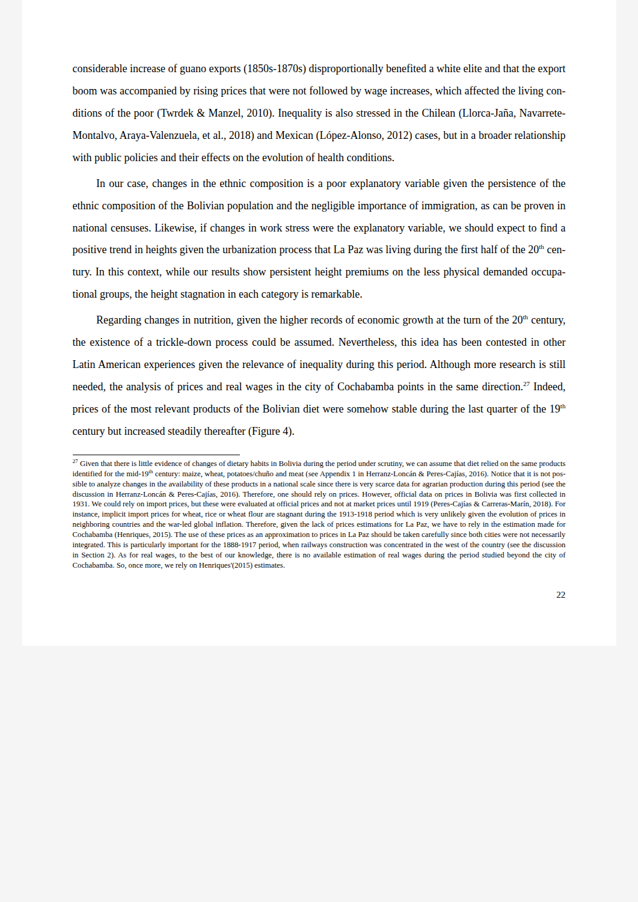considerable increase of guano exports (1850s-1870s) disproportionally benefited a white elite and that the export boom was accompanied by rising prices that were not followed by wage increases, which affected the living conditions of the poor (Twrdek & Manzel, 2010). Inequality is also stressed in the Chilean (Llorca-Jaña, Navarrete-Montalvo, Araya-Valenzuela, et al., 2018) and Mexican (López-Alonso, 2012) cases, but in a broader relationship with public policies and their effects on the evolution of health conditions.
In our case, changes in the ethnic composition is a poor explanatory variable given the persistence of the ethnic composition of the Bolivian population and the negligible importance of immigration, as can be proven in national censuses. Likewise, if changes in work stress were the explanatory variable, we should expect to find a positive trend in heights given the urbanization process that La Paz was living during the first half of the 20th century. In this context, while our results show persistent height premiums on the less physical demanded occupational groups, the height stagnation in each category is remarkable.
Regarding changes in nutrition, given the higher records of economic growth at the turn of the 20th century, the existence of a trickle-down process could be assumed. Nevertheless, this idea has been contested in other Latin American experiences given the relevance of inequality during this period. Although more research is still needed, the analysis of prices and real wages in the city of Cochabamba points in the same direction.27 Indeed, prices of the most relevant products of the Bolivian diet were somehow stable during the last quarter of the 19th century but increased steadily thereafter (Figure 4).
27 Given that there is little evidence of changes of dietary habits in Bolivia during the period under scrutiny, we can assume that diet relied on the same products identified for the mid-19th century: maize, wheat, potatoes/chuño and meat (see Appendix 1 in Herranz-Loncán & Peres-Cajías, 2016). Notice that it is not possible to analyze changes in the availability of these products in a national scale since there is very scarce data for agrarian production during this period (see the discussion in Herranz-Loncán & Peres-Cajías, 2016). Therefore, one should rely on prices. However, official data on prices in Bolivia was first collected in 1931. We could rely on import prices, but these were evaluated at official prices and not at market prices until 1919 (Peres-Cajías & Carreras-Marín, 2018). For instance, implicit import prices for wheat, rice or wheat flour are stagnant during the 1913-1918 period which is very unlikely given the evolution of prices in neighboring countries and the war-led global inflation. Therefore, given the lack of prices estimations for La Paz, we have to rely in the estimation made for Cochabamba (Henriques, 2015). The use of these prices as an approximation to prices in La Paz should be taken carefully since both cities were not necessarily integrated. This is particularly important for the 1888-1917 period, when railways construction was concentrated in the west of the country (see the discussion in Section 2). As for real wages, to the best of our knowledge, there is no available estimation of real wages during the period studied beyond the city of Cochabamba. So, once more, we rely on Henriques'(2015) estimates.
22